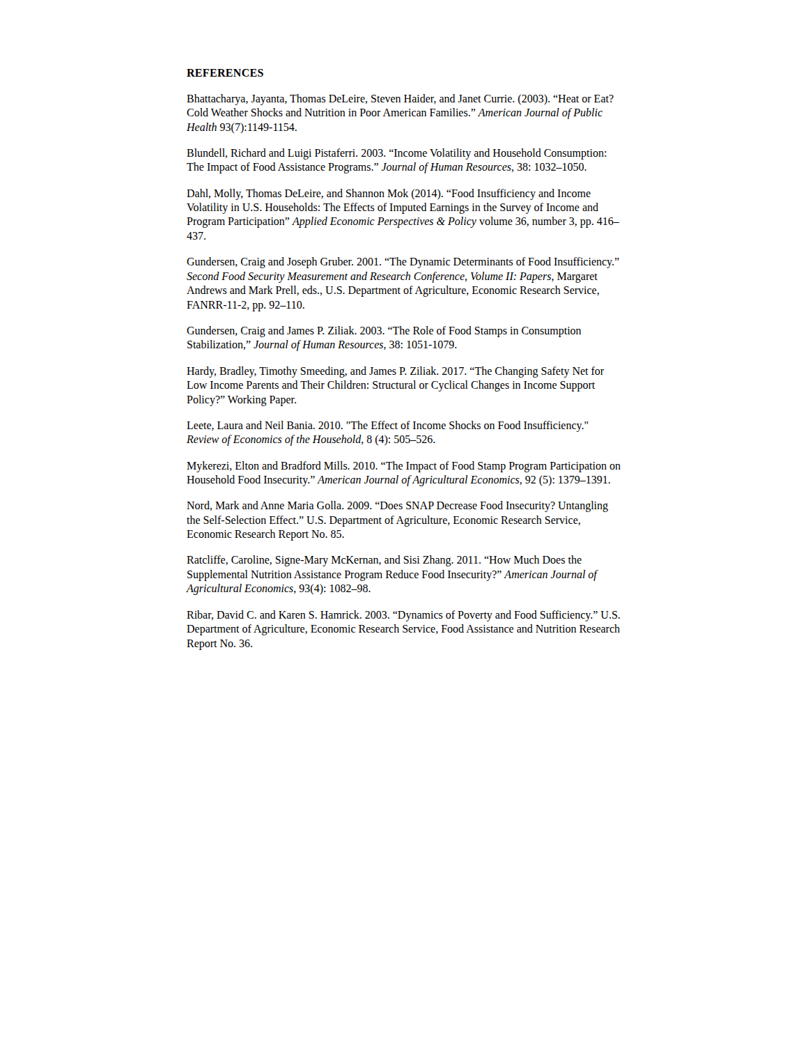REFERENCES
Bhattacharya, Jayanta, Thomas DeLeire, Steven Haider, and Janet Currie. (2003). “Heat or Eat? Cold Weather Shocks and Nutrition in Poor American Families.” American Journal of Public Health 93(7):1149-1154.
Blundell, Richard and Luigi Pistaferri. 2003. “Income Volatility and Household Consumption: The Impact of Food Assistance Programs.” Journal of Human Resources, 38: 1032–1050.
Dahl, Molly, Thomas DeLeire, and Shannon Mok (2014). “Food Insufficiency and Income Volatility in U.S. Households: The Effects of Imputed Earnings in the Survey of Income and Program Participation” Applied Economic Perspectives & Policy volume 36, number 3, pp. 416– 437.
Gundersen, Craig and Joseph Gruber. 2001. “The Dynamic Determinants of Food Insufficiency.” Second Food Security Measurement and Research Conference, Volume II: Papers, Margaret Andrews and Mark Prell, eds., U.S. Department of Agriculture, Economic Research Service, FANRR-11-2, pp. 92–110.
Gundersen, Craig and James P. Ziliak. 2003. “The Role of Food Stamps in Consumption Stabilization,” Journal of Human Resources, 38: 1051-1079.
Hardy, Bradley, Timothy Smeeding, and James P. Ziliak. 2017. “The Changing Safety Net for Low Income Parents and Their Children: Structural or Cyclical Changes in Income Support Policy?” Working Paper.
Leete, Laura and Neil Bania. 2010. "The Effect of Income Shocks on Food Insufficiency." Review of Economics of the Household, 8 (4): 505–526.
Mykerezi, Elton and Bradford Mills. 2010. “The Impact of Food Stamp Program Participation on Household Food Insecurity.” American Journal of Agricultural Economics, 92 (5): 1379–1391.
Nord, Mark and Anne Maria Golla. 2009. “Does SNAP Decrease Food Insecurity? Untangling the Self-Selection Effect.” U.S. Department of Agriculture, Economic Research Service, Economic Research Report No. 85.
Ratcliffe, Caroline, Signe-Mary McKernan, and Sisi Zhang. 2011. “How Much Does the Supplemental Nutrition Assistance Program Reduce Food Insecurity?” American Journal of Agricultural Economics, 93(4): 1082–98.
Ribar, David C. and Karen S. Hamrick. 2003. “Dynamics of Poverty and Food Sufficiency.” U.S. Department of Agriculture, Economic Research Service, Food Assistance and Nutrition Research Report No. 36.